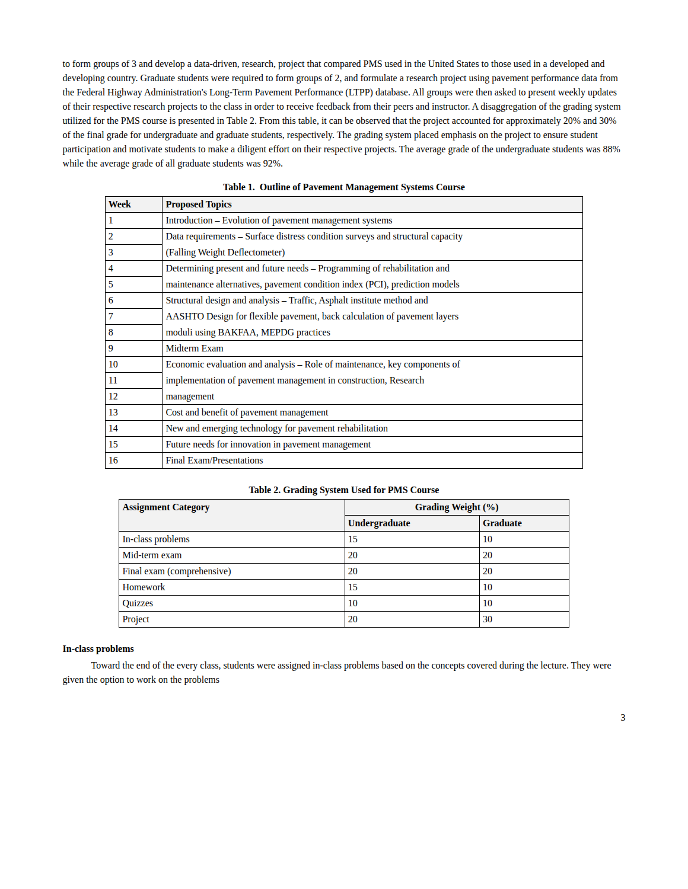to form groups of 3 and develop a data-driven, research, project that compared PMS used in the United States to those used in a developed and developing country. Graduate students were required to form groups of 2, and formulate a research project using pavement performance data from the Federal Highway Administration's Long-Term Pavement Performance (LTPP) database. All groups were then asked to present weekly updates of their respective research projects to the class in order to receive feedback from their peers and instructor. A disaggregation of the grading system utilized for the PMS course is presented in Table 2. From this table, it can be observed that the project accounted for approximately 20% and 30% of the final grade for undergraduate and graduate students, respectively. The grading system placed emphasis on the project to ensure student participation and motivate students to make a diligent effort on their respective projects. The average grade of the undergraduate students was 88% while the average grade of all graduate students was 92%.
Table 1. Outline of Pavement Management Systems Course
| Week | Proposed Topics |
| --- | --- |
| 1 | Introduction – Evolution of pavement management systems |
| 2 | Data requirements – Surface distress condition surveys and structural capacity |
| 3 | (Falling Weight Deflectometer) |
| 4 | Determining present and future needs – Programming of rehabilitation and |
| 5 | maintenance alternatives, pavement condition index (PCI), prediction models |
| 6 | Structural design and analysis – Traffic, Asphalt institute method and |
| 7 | AASHTO Design for flexible pavement, back calculation of pavement layers |
| 8 | moduli using BAKFAA, MEPDG practices |
| 9 | Midterm Exam |
| 10 | Economic evaluation and analysis – Role of maintenance, key components of |
| 11 | implementation of pavement management in construction, Research |
| 12 | management |
| 13 | Cost and benefit of pavement management |
| 14 | New and emerging technology for pavement rehabilitation |
| 15 | Future needs for innovation in pavement management |
| 16 | Final Exam/Presentations |
Table 2. Grading System Used for PMS Course
| Assignment Category | Grading Weight (%) |
| --- | --- |
| Undergraduate | Graduate |
| In-class problems | 15 | 10 |
| Mid-term exam | 20 | 20 |
| Final exam (comprehensive) | 20 | 20 |
| Homework | 15 | 10 |
| Quizzes | 10 | 10 |
| Project | 20 | 30 |
In-class problems
Toward the end of the every class, students were assigned in-class problems based on the concepts covered during the lecture. They were given the option to work on the problems
3